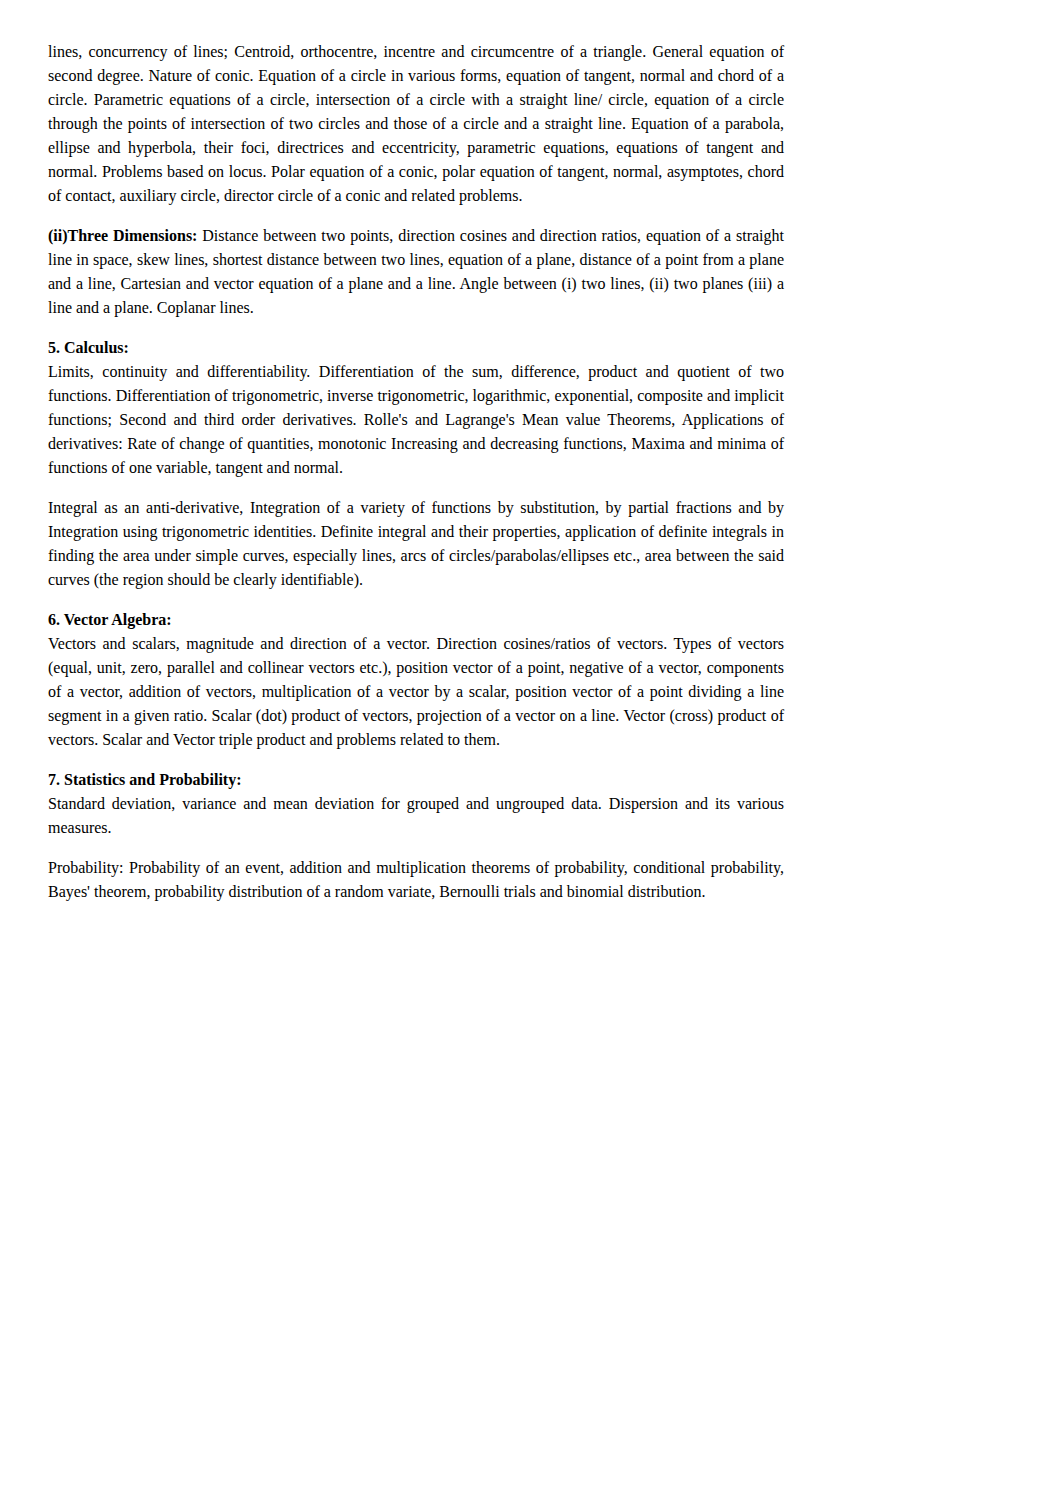lines, concurrency of lines; Centroid, orthocentre, incentre and circumcentre of a triangle. General equation of second degree. Nature of conic. Equation of a circle in various forms, equation of tangent, normal and chord of a circle. Parametric equations of a circle, intersection of a circle with a straight line/ circle, equation of a circle through the points of intersection of two circles and those of a circle and a straight line. Equation of a parabola, ellipse and hyperbola, their foci, directrices and eccentricity, parametric equations, equations of tangent and normal. Problems based on locus. Polar equation of a conic, polar equation of tangent, normal, asymptotes, chord of contact, auxiliary circle, director circle of a conic and related problems.
(ii)Three Dimensions: Distance between two points, direction cosines and direction ratios, equation of a straight line in space, skew lines, shortest distance between two lines, equation of a plane, distance of a point from a plane and a line, Cartesian and vector equation of a plane and a line. Angle between (i) two lines, (ii) two planes (iii) a line and a plane. Coplanar lines.
5. Calculus:
Limits, continuity and differentiability. Differentiation of the sum, difference, product and quotient of two functions. Differentiation of trigonometric, inverse trigonometric, logarithmic, exponential, composite and implicit functions; Second and third order derivatives. Rolle's and Lagrange's Mean value Theorems, Applications of derivatives: Rate of change of quantities, monotonic Increasing and decreasing functions, Maxima and minima of functions of one variable, tangent and normal.
Integral as an anti-derivative, Integration of a variety of functions by substitution, by partial fractions and by Integration using trigonometric identities. Definite integral and their properties, application of definite integrals in finding the area under simple curves, especially lines, arcs of circles/parabolas/ellipses etc., area between the said curves (the region should be clearly identifiable).
6. Vector Algebra:
Vectors and scalars, magnitude and direction of a vector. Direction cosines/ratios of vectors. Types of vectors (equal, unit, zero, parallel and collinear vectors etc.), position vector of a point, negative of a vector, components of a vector, addition of vectors, multiplication of a vector by a scalar, position vector of a point dividing a line segment in a given ratio. Scalar (dot) product of vectors, projection of a vector on a line. Vector (cross) product of vectors. Scalar and Vector triple product and problems related to them.
7. Statistics and Probability:
Standard deviation, variance and mean deviation for grouped and ungrouped data. Dispersion and its various measures.
Probability: Probability of an event, addition and multiplication theorems of probability, conditional probability, Bayes' theorem, probability distribution of a random variate, Bernoulli trials and binomial distribution.